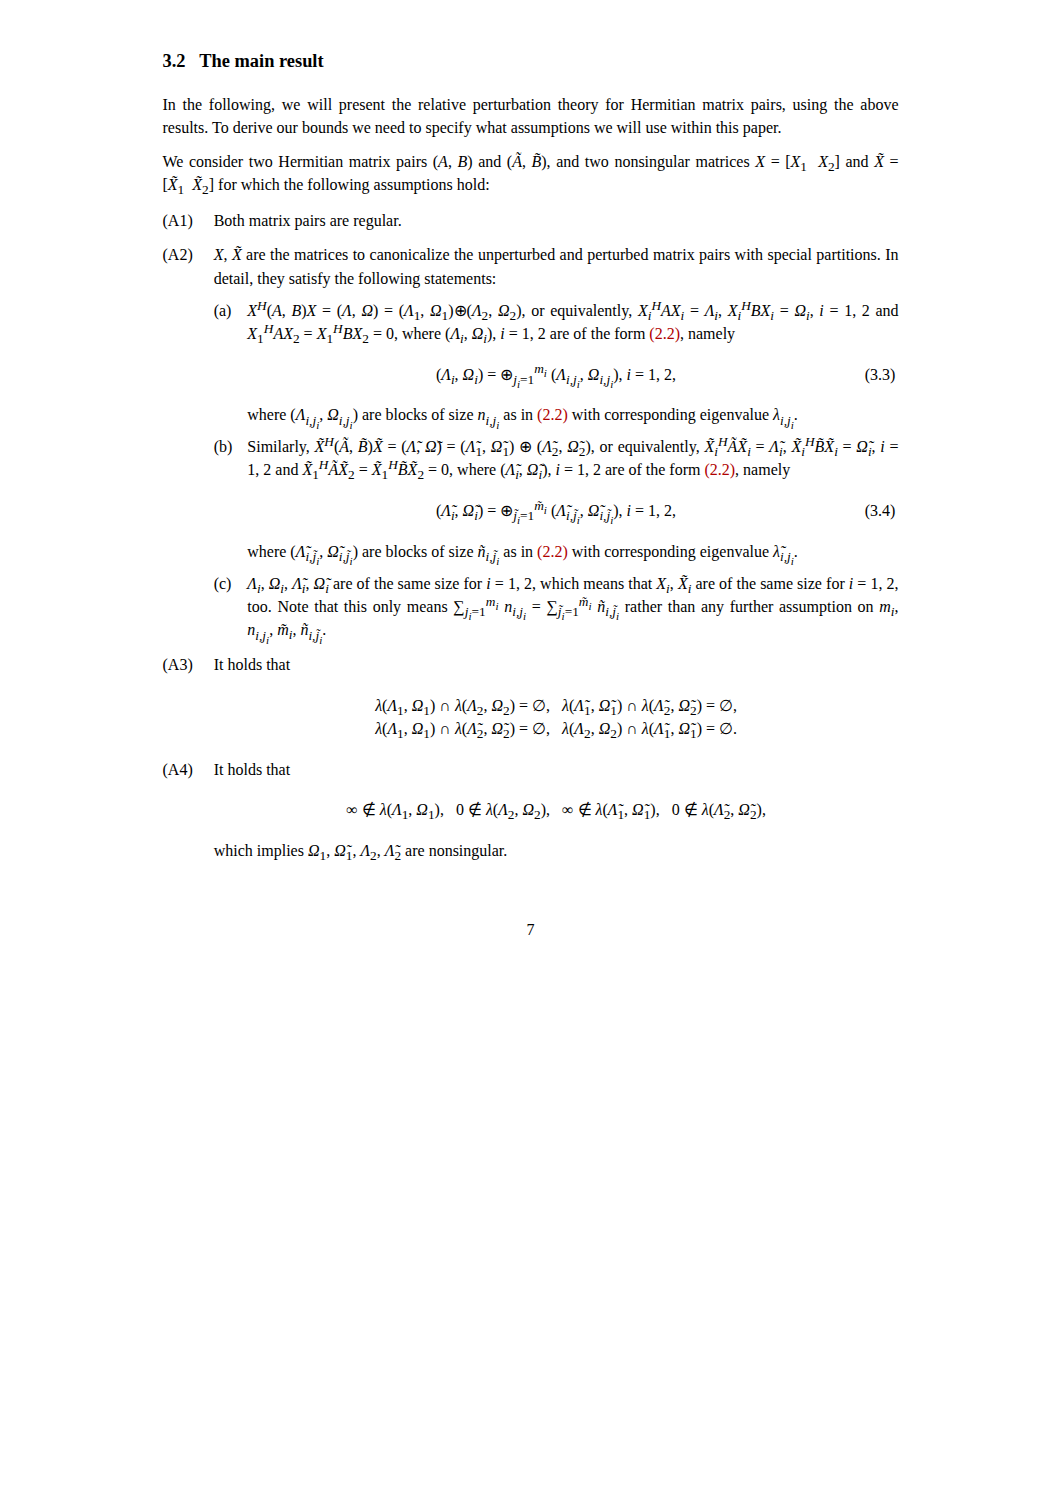3.2 The main result
In the following, we will present the relative perturbation theory for Hermitian matrix pairs, using the above results. To derive our bounds we need to specify what assumptions we will use within this paper.
We consider two Hermitian matrix pairs (A, B) and (Ã, B̃), and two nonsingular matrices X = [X1 X2] and X̃ = [X̃1 X̃2] for which the following assumptions hold:
(A1) Both matrix pairs are regular.
(A2) X, X̃ are the matrices to canonicalize the unperturbed and perturbed matrix pairs with special partitions. In detail, they satisfy the following statements:
(a) XH(A, B)X = (Λ, Ω) = (Λ1, Ω1)⊕(Λ2, Ω2), or equivalently, XiHAXi = Λi, XiHBXi = Ωi, i = 1, 2 and X1HAX2 = X1HBX2 = 0, where (Λi, Ωi), i = 1, 2 are of the form (2.2), namely
(3.3) (Λi, Ωi) = ⊕ji=1mi (Λi,ji, Ωi,ji), i = 1, 2,
where (Λi,ji, Ωi,ji) are blocks of size ni,ji as in (2.2) with corresponding eigenvalue λi,ji.
(b) Similarly, X̃H(Ã, B̃)X̃ = (Λ̃, Ω̃) = (Λ̃1, Ω̃1) ⊕ (Λ̃2, Ω̃2), or equivalently, X̃iHÃX̃i = Λ̃i, X̃iHB̃X̃i = Ω̃i, i = 1, 2 and X̃1HÃX̃2 = X̃1HB̃X̃2 = 0, where (Λ̃i, Ω̃i), i = 1, 2 are of the form (2.2), namely
(3.4) (Λ̃i, Ω̃i) = ⊕j̃i=1m̃i (Λ̃i,j̃i, Ω̃i,j̃i), i = 1, 2,
where (Λ̃i,j̃i, Ω̃i,j̃i) are blocks of size ñi,j̃i as in (2.2) with corresponding eigenvalue λ̃i,ji.
(c) Λi, Ωi, Λ̃i, Ω̃i are of the same size for i = 1, 2, which means that Xi, X̃i are of the same size for i = 1, 2, too. Note that this only means ∑ji=1mi ni,ji = ∑j̃i=1m̃i ñi,j̃i rather than any further assumption on mi, ni,ji, m̃i, ñi,j̃i.
(A3) It holds that
λ(Λ1, Ω1) ∩ λ(Λ2, Ω2) = ∅, λ(Λ̃1, Ω̃1) ∩ λ(Λ̃2, Ω̃2) = ∅,
λ(Λ1, Ω1) ∩ λ(Λ̃2, Ω̃2) = ∅, λ(Λ2, Ω2) ∩ λ(Λ̃1, Ω̃1) = ∅.
(A4) It holds that
∞ ∉ λ(Λ1, Ω1), 0 ∉ λ(Λ2, Ω2), ∞ ∉ λ(Λ̃1, Ω̃1), 0 ∉ λ(Λ̃2, Ω̃2),
which implies Ω1, Ω̃1, Λ2, Λ̃2 are nonsingular.
7